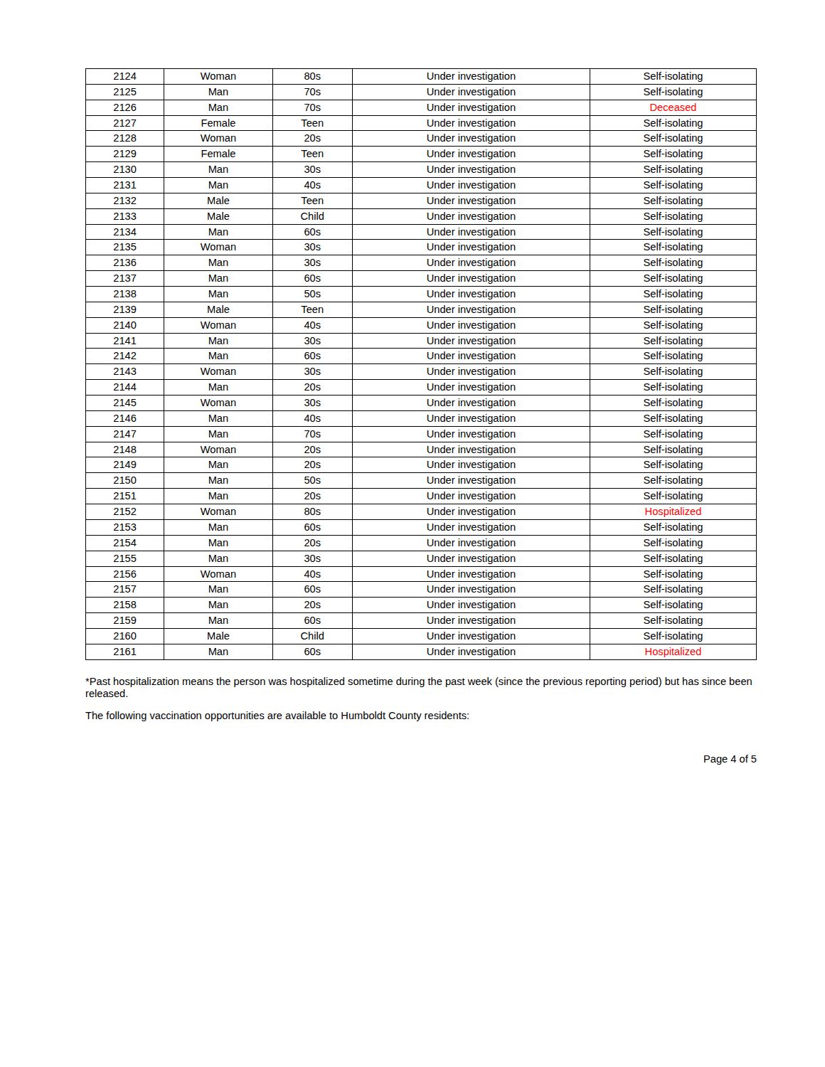| 2124 | Woman | 80s | Under investigation | Self-isolating |
| 2125 | Man | 70s | Under investigation | Self-isolating |
| 2126 | Man | 70s | Under investigation | Deceased |
| 2127 | Female | Teen | Under investigation | Self-isolating |
| 2128 | Woman | 20s | Under investigation | Self-isolating |
| 2129 | Female | Teen | Under investigation | Self-isolating |
| 2130 | Man | 30s | Under investigation | Self-isolating |
| 2131 | Man | 40s | Under investigation | Self-isolating |
| 2132 | Male | Teen | Under investigation | Self-isolating |
| 2133 | Male | Child | Under investigation | Self-isolating |
| 2134 | Man | 60s | Under investigation | Self-isolating |
| 2135 | Woman | 30s | Under investigation | Self-isolating |
| 2136 | Man | 30s | Under investigation | Self-isolating |
| 2137 | Man | 60s | Under investigation | Self-isolating |
| 2138 | Man | 50s | Under investigation | Self-isolating |
| 2139 | Male | Teen | Under investigation | Self-isolating |
| 2140 | Woman | 40s | Under investigation | Self-isolating |
| 2141 | Man | 30s | Under investigation | Self-isolating |
| 2142 | Man | 60s | Under investigation | Self-isolating |
| 2143 | Woman | 30s | Under investigation | Self-isolating |
| 2144 | Man | 20s | Under investigation | Self-isolating |
| 2145 | Woman | 30s | Under investigation | Self-isolating |
| 2146 | Man | 40s | Under investigation | Self-isolating |
| 2147 | Man | 70s | Under investigation | Self-isolating |
| 2148 | Woman | 20s | Under investigation | Self-isolating |
| 2149 | Man | 20s | Under investigation | Self-isolating |
| 2150 | Man | 50s | Under investigation | Self-isolating |
| 2151 | Man | 20s | Under investigation | Self-isolating |
| 2152 | Woman | 80s | Under investigation | Hospitalized |
| 2153 | Man | 60s | Under investigation | Self-isolating |
| 2154 | Man | 20s | Under investigation | Self-isolating |
| 2155 | Man | 30s | Under investigation | Self-isolating |
| 2156 | Woman | 40s | Under investigation | Self-isolating |
| 2157 | Man | 60s | Under investigation | Self-isolating |
| 2158 | Man | 20s | Under investigation | Self-isolating |
| 2159 | Man | 60s | Under investigation | Self-isolating |
| 2160 | Male | Child | Under investigation | Self-isolating |
| 2161 | Man | 60s | Under investigation | Hospitalized |
*Past hospitalization means the person was hospitalized sometime during the past week (since the previous reporting period) but has since been released.
The following vaccination opportunities are available to Humboldt County residents:
Page 4 of 5